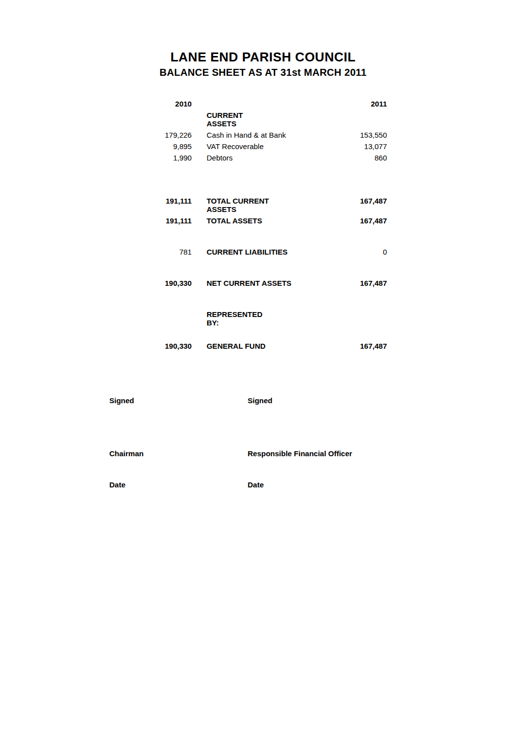LANE END PARISH COUNCIL
BALANCE SHEET AS AT 31st MARCH 2011
| 2010 | | 2011 |
| | CURRENT ASSETS | |
| 179,226 | Cash in Hand & at Bank | 153,550 |
| 9,895 | VAT Recoverable | 13,077 |
| 1,990 | Debtors | 860 |
| 191,111 | TOTAL CURRENT ASSETS | 167,487 |
| 191,111 | TOTAL ASSETS | 167,487 |
| 781 | CURRENT LIABILITIES | 0 |
| 190,330 | NET CURRENT ASSETS | 167,487 |
| | REPRESENTED BY: | |
| 190,330 | GENERAL FUND | 167,487 |
| Signed | Signed |
| Chairman | Responsible Financial Officer |
| Date | Date |